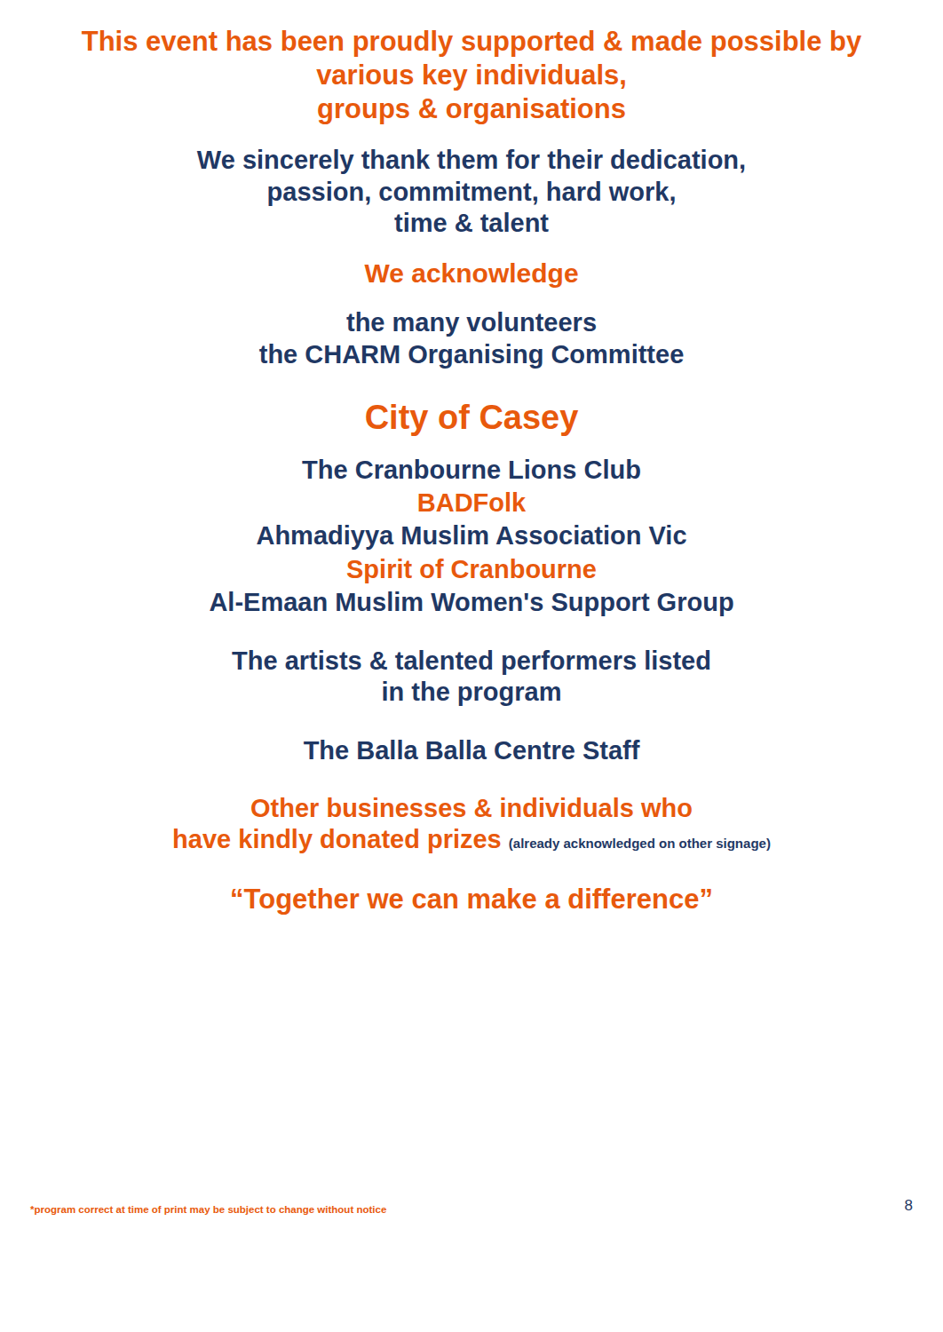This event has been proudly supported & made possible by various key individuals,
groups & organisations
We sincerely thank them for their dedication,
passion, commitment, hard work,
time & talent
We acknowledge
the many volunteers
the CHARM Organising Committee
City of Casey
The Cranbourne Lions Club
BADFolk
Ahmadiyya Muslim Association Vic
Spirit of Cranbourne
Al-Emaan Muslim Women's Support Group
The artists & talented performers listed
in the program
The Balla Balla Centre Staff
Other businesses & individuals who
have kindly donated prizes (already acknowledged on other signage)
“Together we can make a difference”
*program correct at time of print may be subject to change without notice
8